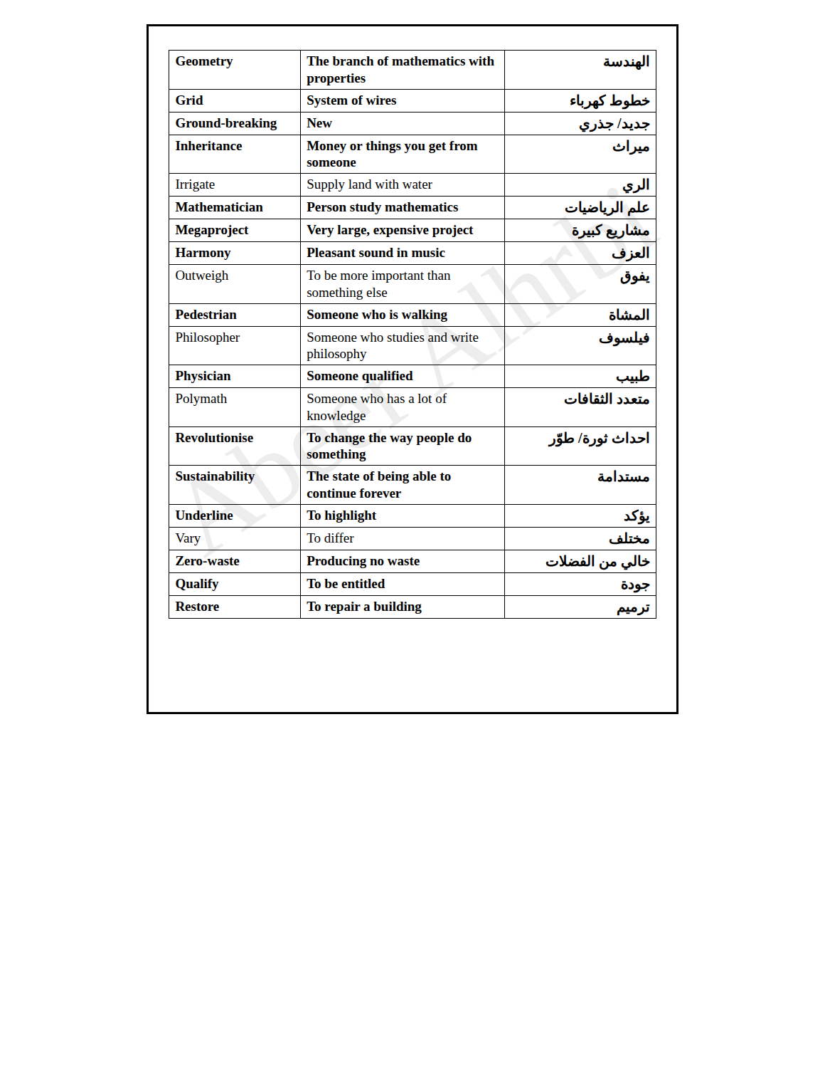Abeer Alhrbi
| Geometry | The branch of mathematics with properties | الهندسة |
| Grid | System of wires | خطوط كهرباء |
| Ground-breaking | New | جديد/ جذري |
| Inheritance | Money or things you get from someone | ميراث |
| Irrigate | Supply land with water | الري |
| Mathematician | Person study mathematics | علم الرياضيات |
| Megaproject | Very large, expensive project | مشاريع كبيرة |
| Harmony | Pleasant sound in music | العزف |
| Outweigh | To be more important than something else | يفوق |
| Pedestrian | Someone who is walking | المشاة |
| Philosopher | Someone who studies and write philosophy | فيلسوف |
| Physician | Someone qualified | طبيب |
| Polymath | Someone who has a lot of knowledge | متعدد الثقافات |
| Revolutionise | To change the way people do something | احداث ثورة/ طوّر |
| Sustainability | The state of being able to continue forever | مستدامة |
| Underline | To highlight | يؤكد |
| Vary | To differ | مختلف |
| Zero-waste | Producing no waste | خالي من الفضلات |
| Qualify | To be entitled | جودة |
| Restore | To repair a building | ترميم |